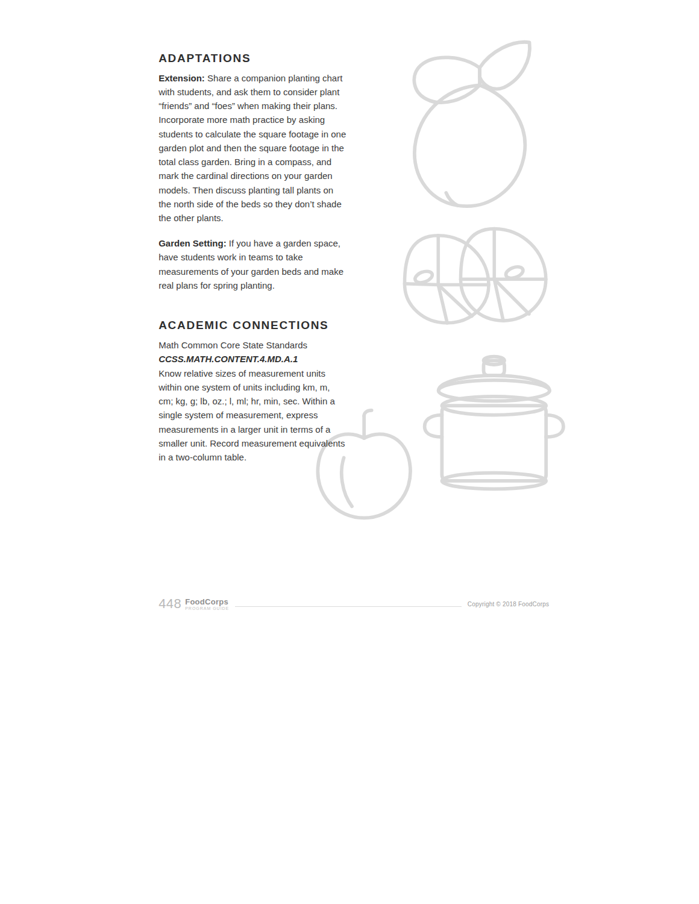Adaptations
Extension: Share a companion planting chart with students, and ask them to consider plant “friends” and “foes” when making their plans. Incorporate more math practice by asking students to calculate the square footage in one garden plot and then the square footage in the total class garden. Bring in a compass, and mark the cardinal directions on your garden models. Then discuss planting tall plants on the north side of the beds so they don’t shade the other plants.
Garden Setting: If you have a garden space, have students work in teams to take measurements of your garden beds and make real plans for spring planting.
Academic Connections
Math Common Core State Standards
CCSS.MATH.CONTENT.4.MD.A.1 Know relative sizes of measurement units within one system of units including km, m, cm; kg, g; lb, oz.; l, ml; hr, min, sec. Within a single system of measurement, express measurements in a larger unit in terms of a smaller unit. Record measurement equivalents in a two-column table.
448
FoodCorps
Program Guide
Copyright © 2018 FoodCorps